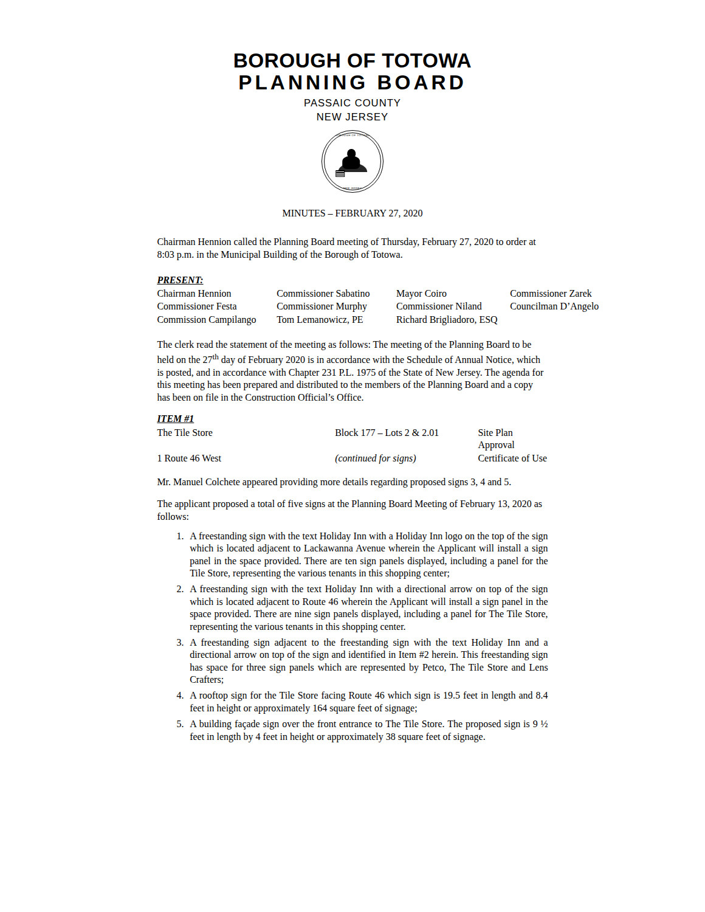BOROUGH OF TOTOWA
PLANNING BOARD
PASSAIC COUNTY
NEW JERSEY
BOROUGH OF TOTOWA
NEW JERSEY
MINUTES – FEBRUARY 27, 2020
Chairman Hennion called the Planning Board meeting of Thursday, February 27, 2020 to order at 8:03 p.m. in the Municipal Building of the Borough of Totowa.
PRESENT:
Chairman Hennion
Commissioner Sabatino
Mayor Coiro
Commissioner Zarek
Commissioner Festa
Commissioner Murphy
Commissioner Niland
Councilman D’Angelo
Commission Campilango
Tom Lemanowicz, PE
Richard Brigliadoro, ESQ
The clerk read the statement of the meeting as follows: The meeting of the Planning Board to be held on the 27th day of February 2020 is in accordance with the Schedule of Annual Notice, which is posted, and in accordance with Chapter 231 P.L. 1975 of the State of New Jersey. The agenda for this meeting has been prepared and distributed to the members of the Planning Board and a copy has been on file in the Construction Official’s Office.
ITEM #1
The Tile Store
Block 177 – Lots 2 & 2.01
Site Plan Approval
1 Route 46 West
(continued for signs)
Certificate of Use
Mr. Manuel Colchete appeared providing more details regarding proposed signs 3, 4 and 5.
The applicant proposed a total of five signs at the Planning Board Meeting of February 13, 2020 as follows:
A freestanding sign with the text Holiday Inn with a Holiday Inn logo on the top of the sign which is located adjacent to Lackawanna Avenue wherein the Applicant will install a sign panel in the space provided. There are ten sign panels displayed, including a panel for the Tile Store, representing the various tenants in this shopping center;
A freestanding sign with the text Holiday Inn with a directional arrow on top of the sign which is located adjacent to Route 46 wherein the Applicant will install a sign panel in the space provided. There are nine sign panels displayed, including a panel for The Tile Store, representing the various tenants in this shopping center.
A freestanding sign adjacent to the freestanding sign with the text Holiday Inn and a directional arrow on top of the sign and identified in Item #2 herein. This freestanding sign has space for three sign panels which are represented by Petco, The Tile Store and Lens Crafters;
A rooftop sign for the Tile Store facing Route 46 which sign is 19.5 feet in length and 8.4 feet in height or approximately 164 square feet of signage;
A building façade sign over the front entrance to The Tile Store. The proposed sign is 9 ½ feet in length by 4 feet in height or approximately 38 square feet of signage.